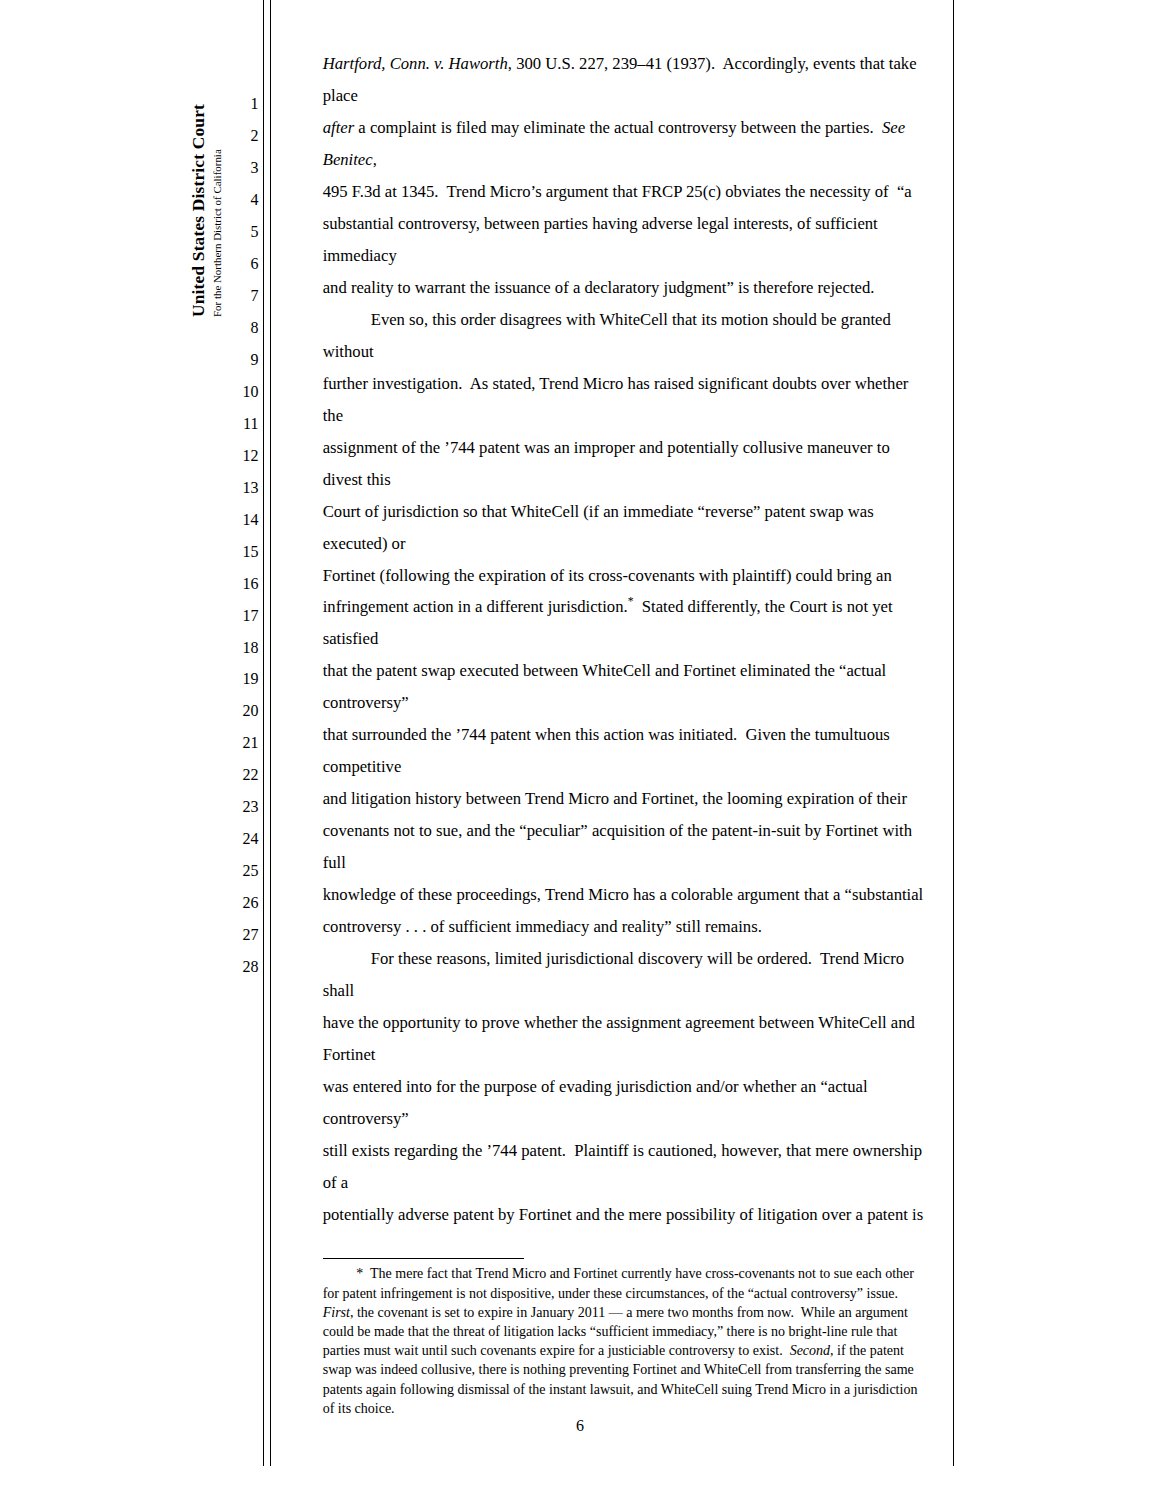United States District Court For the Northern District of California
1
2
3
4
5
6
7
8
9
10
11
12
13
14
15
16
17
18
19
20
21
22
23
24
25
26
27
28
Hartford, Conn. v. Haworth, 300 U.S. 227, 239–41 (1937). Accordingly, events that take place
after a complaint is filed may eliminate the actual controversy between the parties. See Benitec,
495 F.3d at 1345. Trend Micro’s argument that FRCP 25(c) obviates the necessity of “a
substantial controversy, between parties having adverse legal interests, of sufficient immediacy
and reality to warrant the issuance of a declaratory judgment” is therefore rejected.
Even so, this order disagrees with WhiteCell that its motion should be granted without
further investigation. As stated, Trend Micro has raised significant doubts over whether the
assignment of the ’744 patent was an improper and potentially collusive maneuver to divest this
Court of jurisdiction so that WhiteCell (if an immediate “reverse” patent swap was executed) or
Fortinet (following the expiration of its cross-covenants with plaintiff) could bring an
infringement action in a different jurisdiction.* Stated differently, the Court is not yet satisfied
that the patent swap executed between WhiteCell and Fortinet eliminated the “actual controversy”
that surrounded the ’744 patent when this action was initiated. Given the tumultuous competitive
and litigation history between Trend Micro and Fortinet, the looming expiration of their
covenants not to sue, and the “peculiar” acquisition of the patent-in-suit by Fortinet with full
knowledge of these proceedings, Trend Micro has a colorable argument that a “substantial
controversy . . . of sufficient immediacy and reality” still remains.
For these reasons, limited jurisdictional discovery will be ordered. Trend Micro shall
have the opportunity to prove whether the assignment agreement between WhiteCell and Fortinet
was entered into for the purpose of evading jurisdiction and/or whether an “actual controversy”
still exists regarding the ’744 patent. Plaintiff is cautioned, however, that mere ownership of a
potentially adverse patent by Fortinet and the mere possibility of litigation over a patent is
* The mere fact that Trend Micro and Fortinet currently have cross-covenants not to sue each other for patent infringement is not dispositive, under these circumstances, of the “actual controversy” issue. First, the covenant is set to expire in January 2011 — a mere two months from now. While an argument could be made that the threat of litigation lacks “sufficient immediacy,” there is no bright-line rule that parties must wait until such covenants expire for a justiciable controversy to exist. Second, if the patent swap was indeed collusive, there is nothing preventing Fortinet and WhiteCell from transferring the same patents again following dismissal of the instant lawsuit, and WhiteCell suing Trend Micro in a jurisdiction of its choice.
6